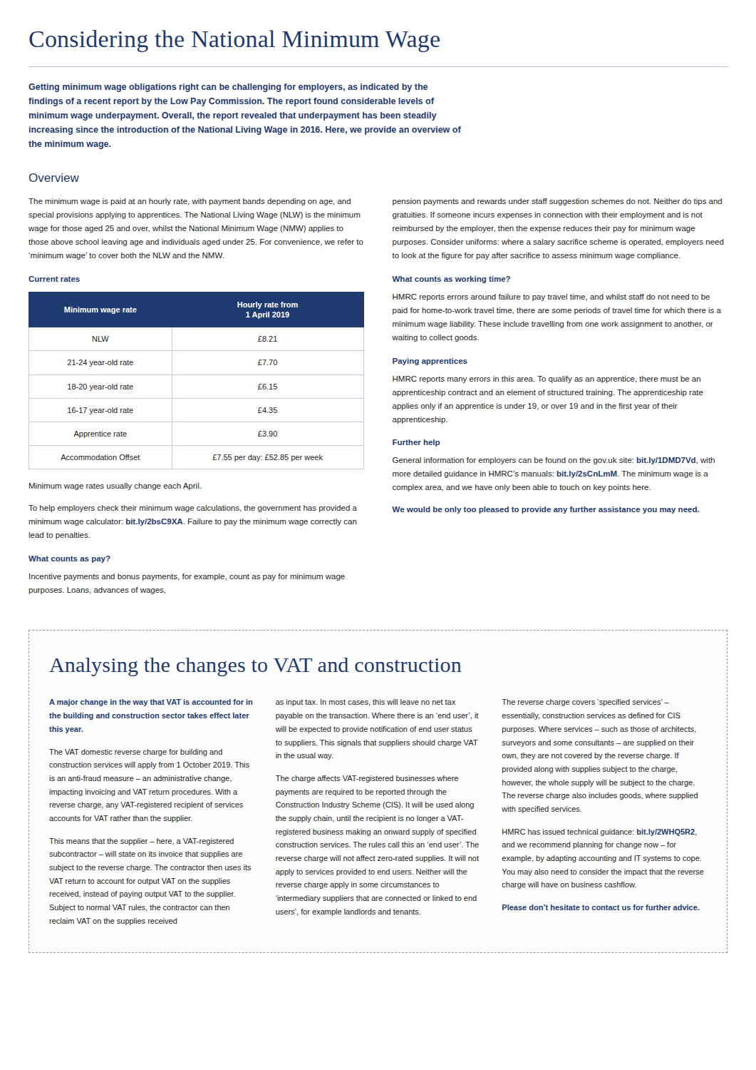Considering the National Minimum Wage
Getting minimum wage obligations right can be challenging for employers, as indicated by the findings of a recent report by the Low Pay Commission. The report found considerable levels of minimum wage underpayment. Overall, the report revealed that underpayment has been steadily increasing since the introduction of the National Living Wage in 2016. Here, we provide an overview of the minimum wage.
Overview
The minimum wage is paid at an hourly rate, with payment bands depending on age, and special provisions applying to apprentices. The National Living Wage (NLW) is the minimum wage for those aged 25 and over, whilst the National Minimum Wage (NMW) applies to those above school leaving age and individuals aged under 25. For convenience, we refer to ‘minimum wage’ to cover both the NLW and the NMW.
Current rates
| Minimum wage rate | Hourly rate from 1 April 2019 |
| --- | --- |
| NLW | £8.21 |
| 21-24 year-old rate | £7.70 |
| 18-20 year-old rate | £6.15 |
| 16-17 year-old rate | £4.35 |
| Apprentice rate | £3.90 |
| Accommodation Offset | £7.55 per day: £52.85 per week |
Minimum wage rates usually change each April.
To help employers check their minimum wage calculations, the government has provided a minimum wage calculator: bit.ly/2bsC9XA. Failure to pay the minimum wage correctly can lead to penalties.
What counts as pay?
Incentive payments and bonus payments, for example, count as pay for minimum wage purposes. Loans, advances of wages,
pension payments and rewards under staff suggestion schemes do not. Neither do tips and gratuities. If someone incurs expenses in connection with their employment and is not reimbursed by the employer, then the expense reduces their pay for minimum wage purposes. Consider uniforms: where a salary sacrifice scheme is operated, employers need to look at the figure for pay after sacrifice to assess minimum wage compliance.
What counts as working time?
HMRC reports errors around failure to pay travel time, and whilst staff do not need to be paid for home-to-work travel time, there are some periods of travel time for which there is a minimum wage liability. These include travelling from one work assignment to another, or waiting to collect goods.
Paying apprentices
HMRC reports many errors in this area. To qualify as an apprentice, there must be an apprenticeship contract and an element of structured training. The apprenticeship rate applies only if an apprentice is under 19, or over 19 and in the first year of their apprenticeship.
Further help
General information for employers can be found on the gov.uk site: bit.ly/1DMD7Vd, with more detailed guidance in HMRC’s manuals: bit.ly/2sCnLmM. The minimum wage is a complex area, and we have only been able to touch on key points here.
We would be only too pleased to provide any further assistance you may need.
Analysing the changes to VAT and construction
A major change in the way that VAT is accounted for in the building and construction sector takes effect later this year.
The VAT domestic reverse charge for building and construction services will apply from 1 October 2019. This is an anti-fraud measure – an administrative change, impacting invoicing and VAT return procedures. With a reverse charge, any VAT-registered recipient of services accounts for VAT rather than the supplier.
This means that the supplier – here, a VAT-registered subcontractor – will state on its invoice that supplies are subject to the reverse charge. The contractor then uses its VAT return to account for output VAT on the supplies received, instead of paying output VAT to the supplier. Subject to normal VAT rules, the contractor can then reclaim VAT on the supplies received
as input tax. In most cases, this will leave no net tax payable on the transaction. Where there is an ‘end user’, it will be expected to provide notification of end user status to suppliers. This signals that suppliers should charge VAT in the usual way.
The charge affects VAT-registered businesses where payments are required to be reported through the Construction Industry Scheme (CIS). It will be used along the supply chain, until the recipient is no longer a VAT-registered business making an onward supply of specified construction services. The rules call this an ‘end user’. The reverse charge will not affect zero-rated supplies. It will not apply to services provided to end users. Neither will the reverse charge apply in some circumstances to ‘intermediary suppliers that are connected or linked to end users’, for example landlords and tenants.
The reverse charge covers ‘specified services’ – essentially, construction services as defined for CIS purposes. Where services – such as those of architects, surveyors and some consultants – are supplied on their own, they are not covered by the reverse charge. If provided along with supplies subject to the charge, however, the whole supply will be subject to the charge. The reverse charge also includes goods, where supplied with specified services.
HMRC has issued technical guidance: bit.ly/2WHQ5R2, and we recommend planning for change now – for example, by adapting accounting and IT systems to cope. You may also need to consider the impact that the reverse charge will have on business cashflow.
Please don’t hesitate to contact us for further advice.